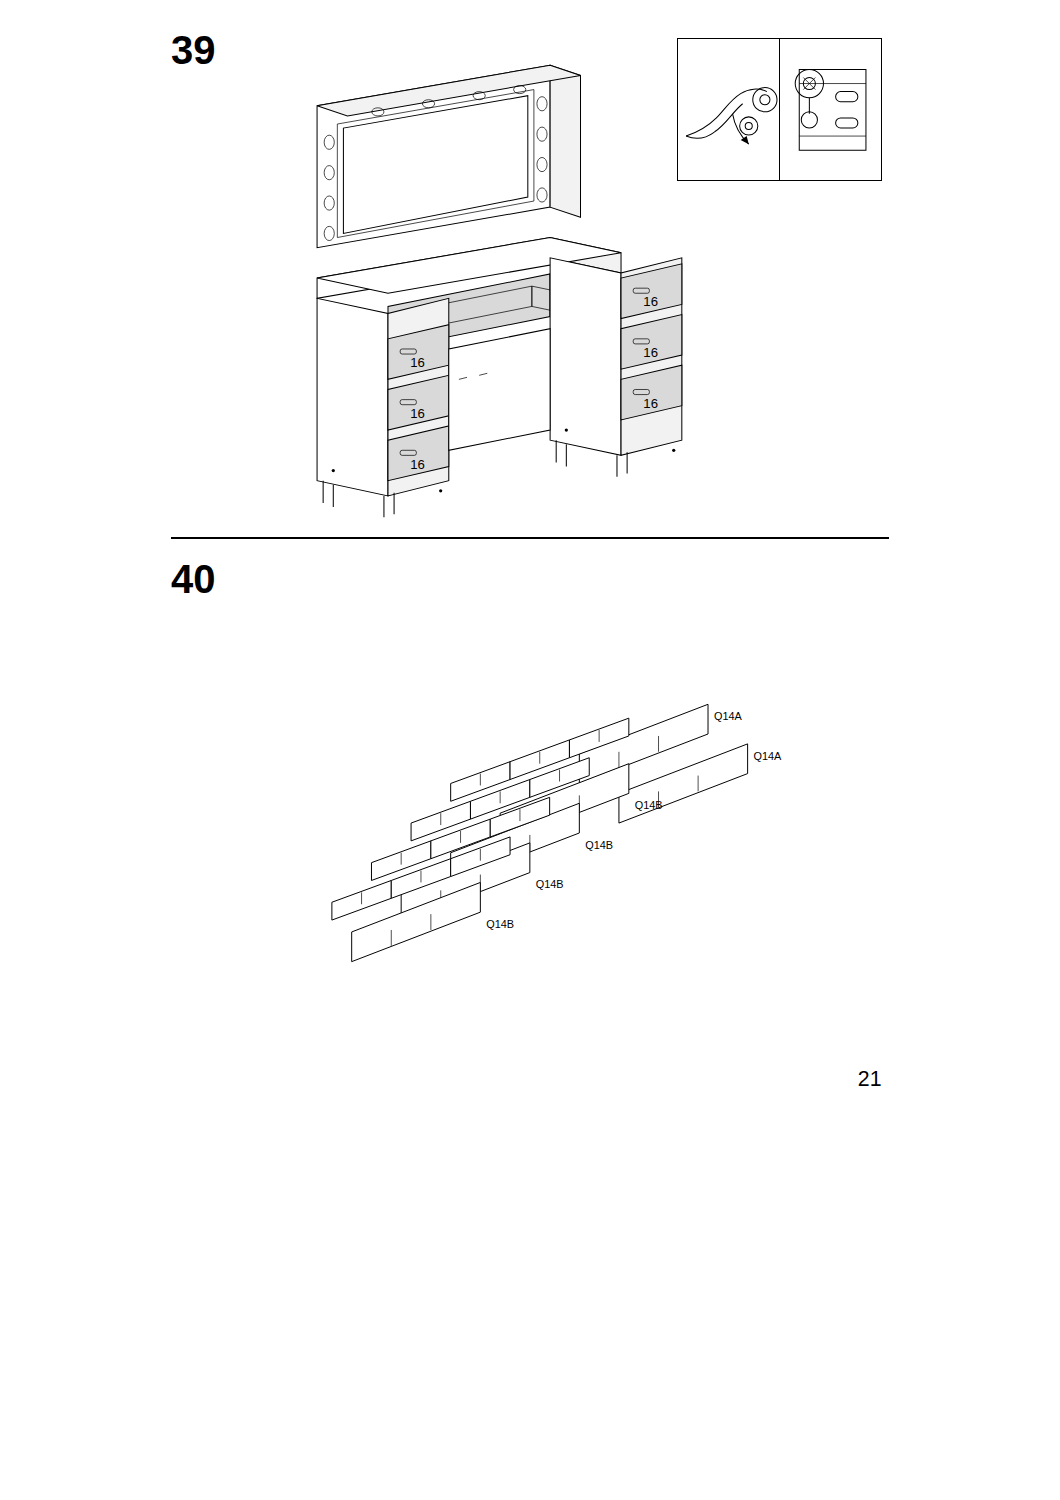39
40
18 16 16 16 16 16 16
Q14A Q14A Q14B Q14B Q14B Q14B
21